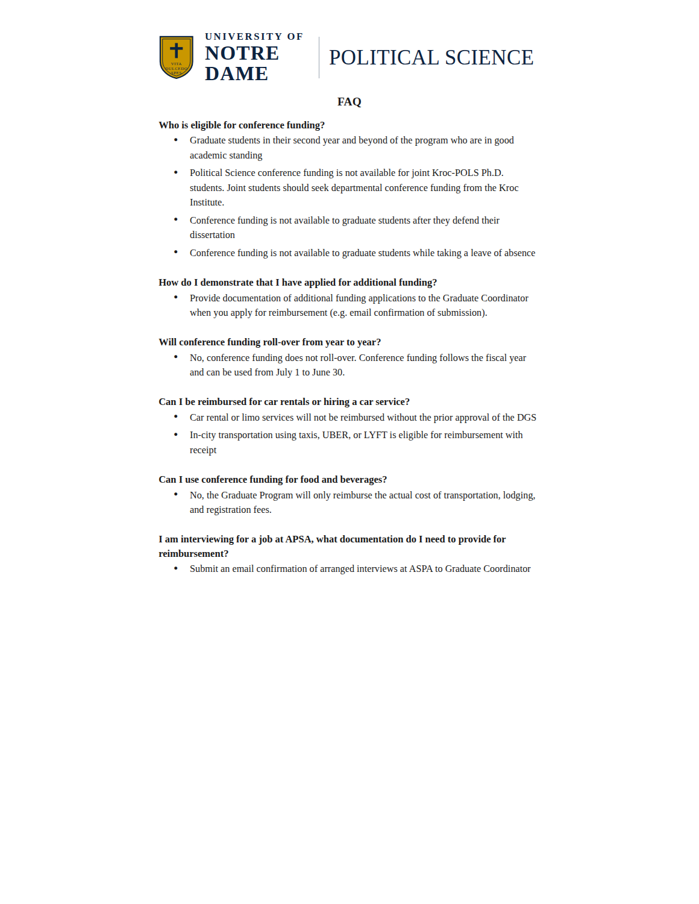VITA DULCEDO SPES
University of Notre Dame
Political Science
FAQ
Who is eligible for conference funding?
Graduate students in their second year and beyond of the program who are in good academic standing
Political Science conference funding is not available for joint Kroc-POLS Ph.D. students. Joint students should seek departmental conference funding from the Kroc Institute.
Conference funding is not available to graduate students after they defend their dissertation
Conference funding is not available to graduate students while taking a leave of absence
How do I demonstrate that I have applied for additional funding?
Provide documentation of additional funding applications to the Graduate Coordinator when you apply for reimbursement (e.g. email confirmation of submission).
Will conference funding roll-over from year to year?
No, conference funding does not roll-over. Conference funding follows the fiscal year and can be used from July 1 to June 30.
Can I be reimbursed for car rentals or hiring a car service?
Car rental or limo services will not be reimbursed without the prior approval of the DGS
In-city transportation using taxis, UBER, or LYFT is eligible for reimbursement with receipt
Can I use conference funding for food and beverages?
No, the Graduate Program will only reimburse the actual cost of transportation, lodging, and registration fees.
I am interviewing for a job at APSA, what documentation do I need to provide for reimbursement?
Submit an email confirmation of arranged interviews at ASPA to Graduate Coordinator